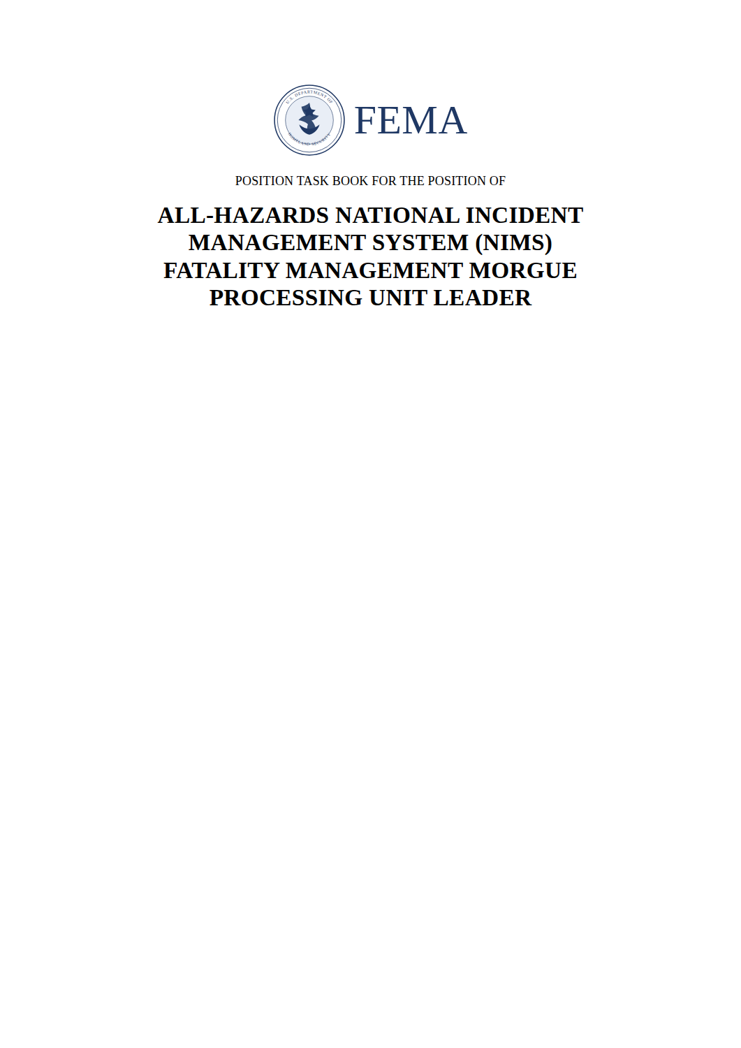U.S. DEPARTMENT OF HOMELAND SECURITY FEMA
POSITION TASK BOOK FOR THE POSITION OF
ALL-HAZARDS NATIONAL INCIDENT MANAGEMENT SYSTEM (NIMS) FATALITY MANAGEMENT MORGUE PROCESSING UNIT LEADER